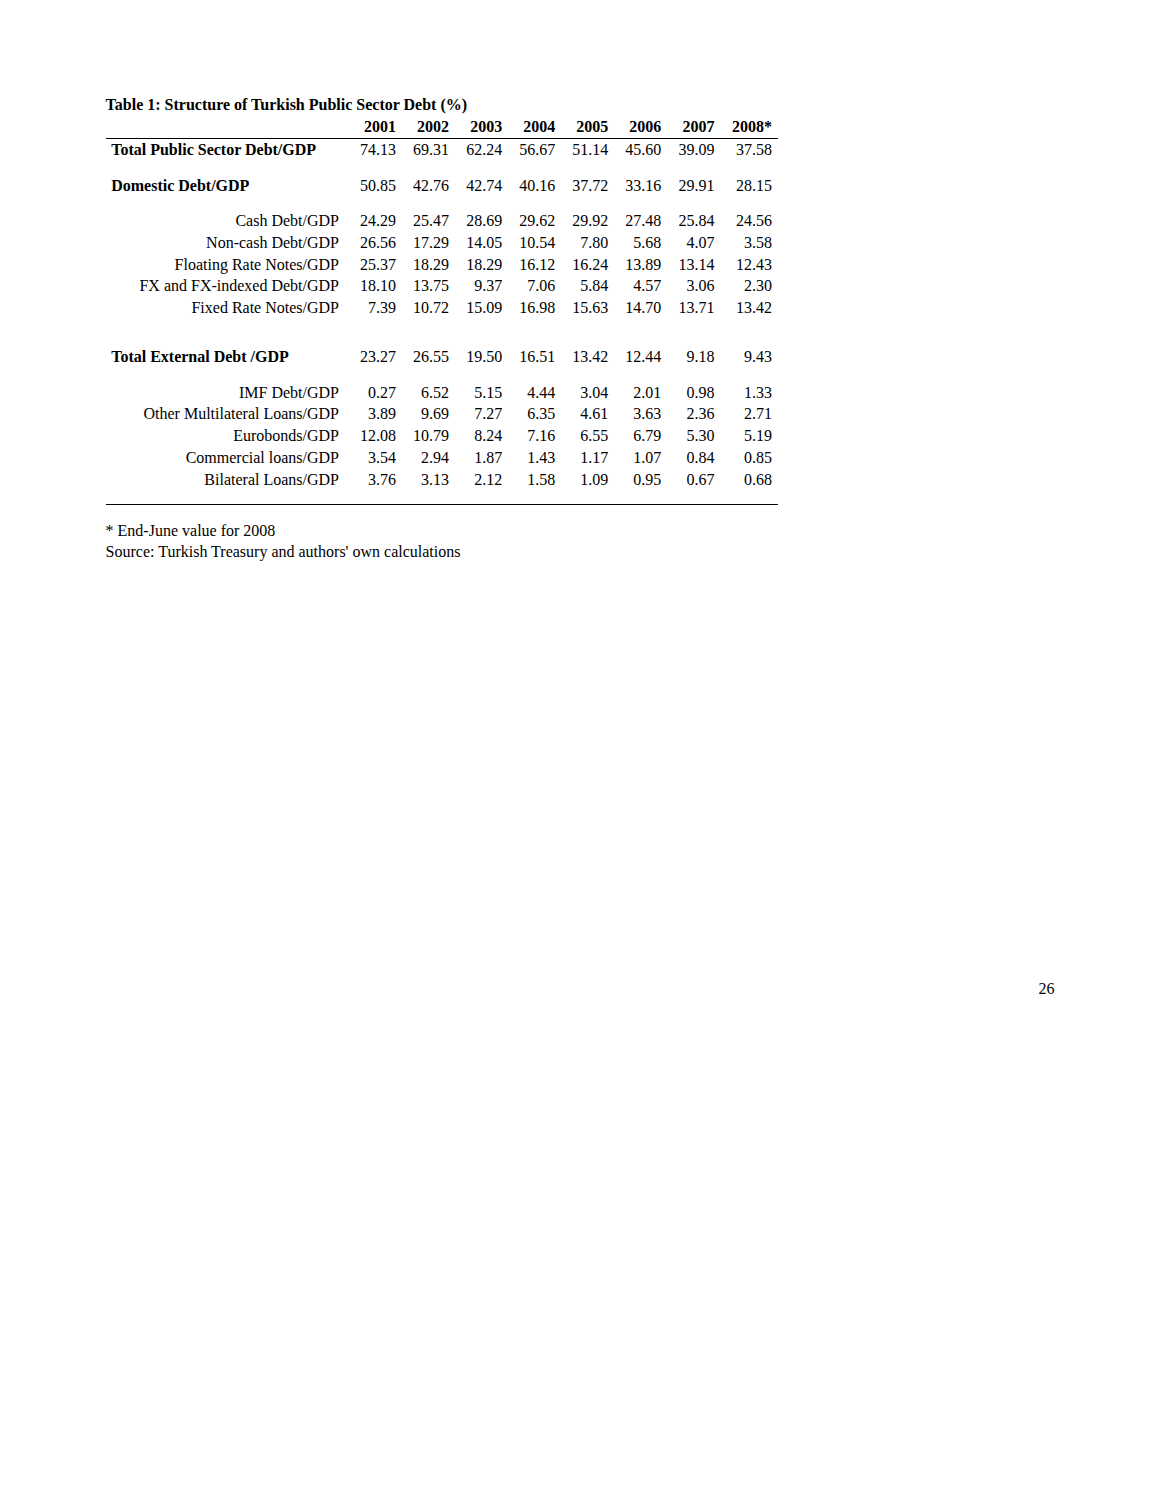Table 1: Structure of Turkish Public Sector Debt (%)
| | 2001 | 2002 | 2003 | 2004 | 2005 | 2006 | 2007 | 2008* |
| --- | --- | --- | --- | --- | --- | --- | --- | --- |
| Total Public Sector Debt/GDP | 74.13 | 69.31 | 62.24 | 56.67 | 51.14 | 45.60 | 39.09 | 37.58 |
| Domestic Debt/GDP | 50.85 | 42.76 | 42.74 | 40.16 | 37.72 | 33.16 | 29.91 | 28.15 |
| Cash Debt/GDP | 24.29 | 25.47 | 28.69 | 29.62 | 29.92 | 27.48 | 25.84 | 24.56 |
| Non-cash Debt/GDP | 26.56 | 17.29 | 14.05 | 10.54 | 7.80 | 5.68 | 4.07 | 3.58 |
| Floating Rate Notes/GDP | 25.37 | 18.29 | 18.29 | 16.12 | 16.24 | 13.89 | 13.14 | 12.43 |
| FX and FX-indexed Debt/GDP | 18.10 | 13.75 | 9.37 | 7.06 | 5.84 | 4.57 | 3.06 | 2.30 |
| Fixed Rate Notes/GDP | 7.39 | 10.72 | 15.09 | 16.98 | 15.63 | 14.70 | 13.71 | 13.42 |
| Total External Debt /GDP | 23.27 | 26.55 | 19.50 | 16.51 | 13.42 | 12.44 | 9.18 | 9.43 |
| IMF Debt/GDP | 0.27 | 6.52 | 5.15 | 4.44 | 3.04 | 2.01 | 0.98 | 1.33 |
| Other Multilateral Loans/GDP | 3.89 | 9.69 | 7.27 | 6.35 | 4.61 | 3.63 | 2.36 | 2.71 |
| Eurobonds/GDP | 12.08 | 10.79 | 8.24 | 7.16 | 6.55 | 6.79 | 5.30 | 5.19 |
| Commercial loans/GDP | 3.54 | 2.94 | 1.87 | 1.43 | 1.17 | 1.07 | 0.84 | 0.85 |
| Bilateral Loans/GDP | 3.76 | 3.13 | 2.12 | 1.58 | 1.09 | 0.95 | 0.67 | 0.68 |
* End-June value for 2008
Source: Turkish Treasury and authors' own calculations
26